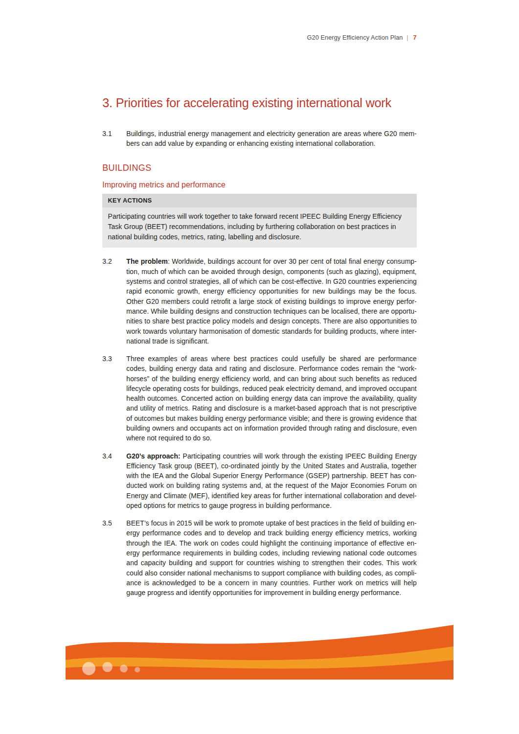G20 Energy Efficiency Action Plan |7
3. Priorities for accelerating existing international work
3.1
Buildings, industrial energy management and electricity generation are areas where G20 members can add value by expanding or enhancing existing international collaboration.
BUILDINGS
Improving metrics and performance
KEY ACTIONS
Participating countries will work together to take forward recent IPEEC Building Energy Efficiency Task Group (BEET) recommendations, including by furthering collaboration on best practices in national building codes, metrics, rating, labelling and disclosure.
3.2
The problem: Worldwide, buildings account for over 30 per cent of total final energy consumption, much of which can be avoided through design, components (such as glazing), equipment, systems and control strategies, all of which can be cost-effective. In G20 countries experiencing rapid economic growth, energy efficiency opportunities for new buildings may be the focus. Other G20 members could retrofit a large stock of existing buildings to improve energy performance. While building designs and construction techniques can be localised, there are opportunities to share best practice policy models and design concepts. There are also opportunities to work towards voluntary harmonisation of domestic standards for building products, where international trade is significant.
3.3
Three examples of areas where best practices could usefully be shared are performance codes, building energy data and rating and disclosure. Performance codes remain the “workhorses” of the building energy efficiency world, and can bring about such benefits as reduced lifecycle operating costs for buildings, reduced peak electricity demand, and improved occupant health outcomes. Concerted action on building energy data can improve the availability, quality and utility of metrics. Rating and disclosure is a market-based approach that is not prescriptive of outcomes but makes building energy performance visible; and there is growing evidence that building owners and occupants act on information provided through rating and disclosure, even where not required to do so.
3.4
G20’s approach: Participating countries will work through the existing IPEEC Building Energy Efficiency Task group (BEET), co-ordinated jointly by the United States and Australia, together with the IEA and the Global Superior Energy Performance (GSEP) partnership. BEET has conducted work on building rating systems and, at the request of the Major Economies Forum on Energy and Climate (MEF), identified key areas for further international collaboration and developed options for metrics to gauge progress in building performance.
3.5
BEET’s focus in 2015 will be work to promote uptake of best practices in the field of building energy performance codes and to develop and track building energy efficiency metrics, working through the IEA. The work on codes could highlight the continuing importance of effective energy performance requirements in building codes, including reviewing national code outcomes and capacity building and support for countries wishing to strengthen their codes. This work could also consider national mechanisms to support compliance with building codes, as compliance is acknowledged to be a concern in many countries. Further work on metrics will help gauge progress and identify opportunities for improvement in building energy performance.